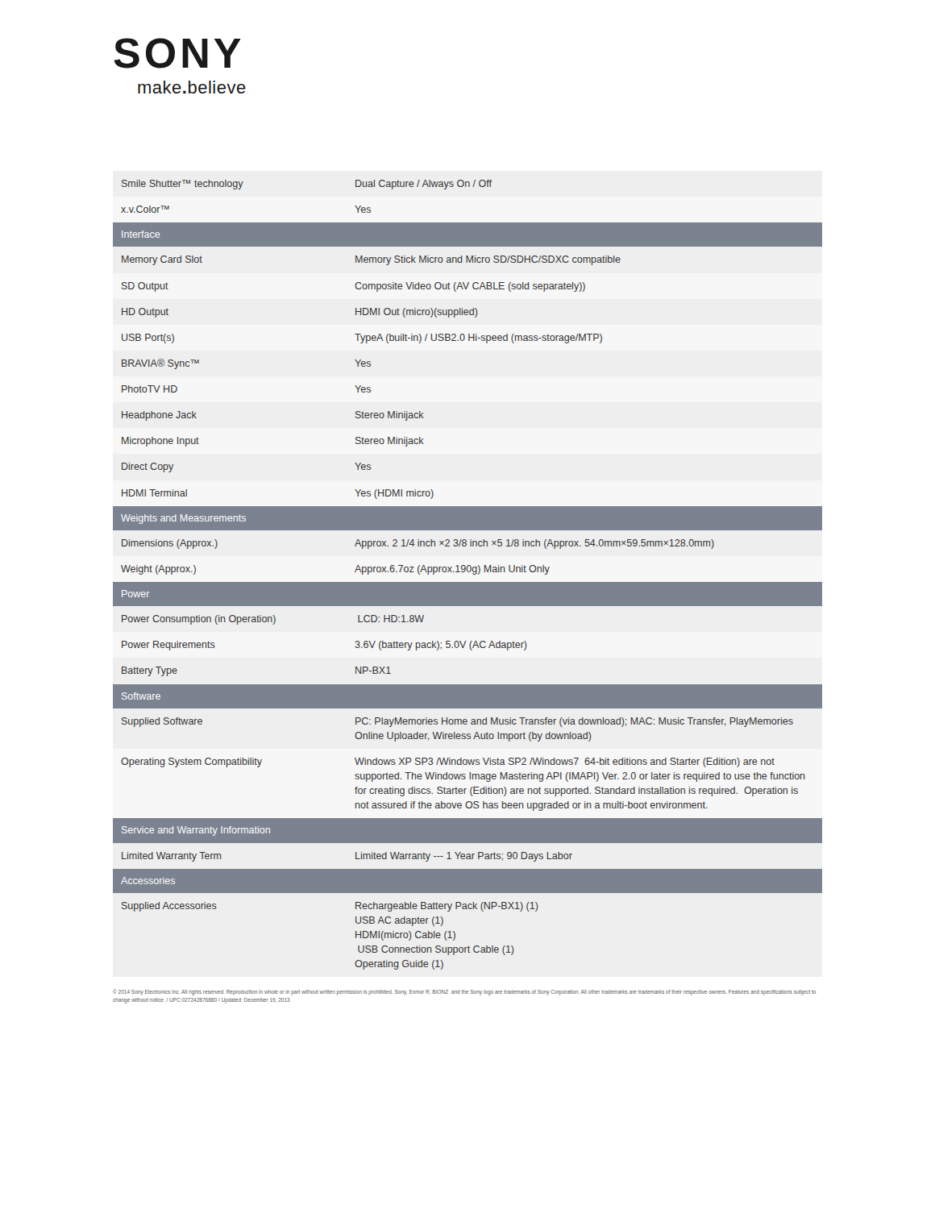SONY
make. believe
| Smile Shutter™ technology | Dual Capture / Always On / Off |
| x.v.Color™ | Yes |
| Interface |
| Memory Card Slot | Memory Stick Micro and Micro SD/SDHC/SDXC compatible |
| SD Output | Composite Video Out (AV CABLE (sold separately)) |
| HD Output | HDMI Out (micro)(supplied) |
| USB Port(s) | TypeA (built-in) / USB2.0 Hi-speed (mass-storage/MTP) |
| BRAVIA® Sync™ | Yes |
| PhotoTV HD | Yes |
| Headphone Jack | Stereo Minijack |
| Microphone Input | Stereo Minijack |
| Direct Copy | Yes |
| HDMI Terminal | Yes (HDMI micro) |
| Weights and Measurements |
| Dimensions (Approx.) | Approx. 2 1/4 inch ×2 3/8 inch ×5 1/8 inch (Approx. 54.0mm×59.5mm×128.0mm) |
| Weight (Approx.) | Approx.6.7oz (Approx.190g) Main Unit Only |
| Power |
| Power Consumption (in Operation) | LCD: HD:1.8W |
| Power Requirements | 3.6V (battery pack); 5.0V (AC Adapter) |
| Battery Type | NP-BX1 |
| Software |
| Supplied Software | PC: PlayMemories Home and Music Transfer (via download); MAC: Music Transfer, PlayMemories Online Uploader, Wireless Auto Import (by download) |
| Operating System Compatibility | Windows XP SP3 /Windows Vista SP2 /Windows7 64-bit editions and Starter (Edition) are not supported. The Windows Image Mastering API (IMAPI) Ver. 2.0 or later is required to use the function for creating discs. Starter (Edition) are not supported. Standard installation is required. Operation is not assured if the above OS has been upgraded or in a multi-boot environment. |
| Service and Warranty Information |
| Limited Warranty Term | Limited Warranty --- 1 Year Parts; 90 Days Labor |
| Accessories |
| Supplied Accessories | Rechargeable Battery Pack (NP-BX1) (1) USB AC adapter (1) HDMI(micro) Cable (1) USB Connection Support Cable (1) Operating Guide (1) |
© 2014 Sony Electronics Inc. All rights reserved. Reproduction in whole or in part without written permission is prohibited. Sony, Exmor R, BIONZ and the Sony logo are trademarks of Sony Corporation. All other trademarks are trademarks of their respective owners. Features and specifications subject to change without notice. / UPC:027242876880 / Updated: December 19, 2013